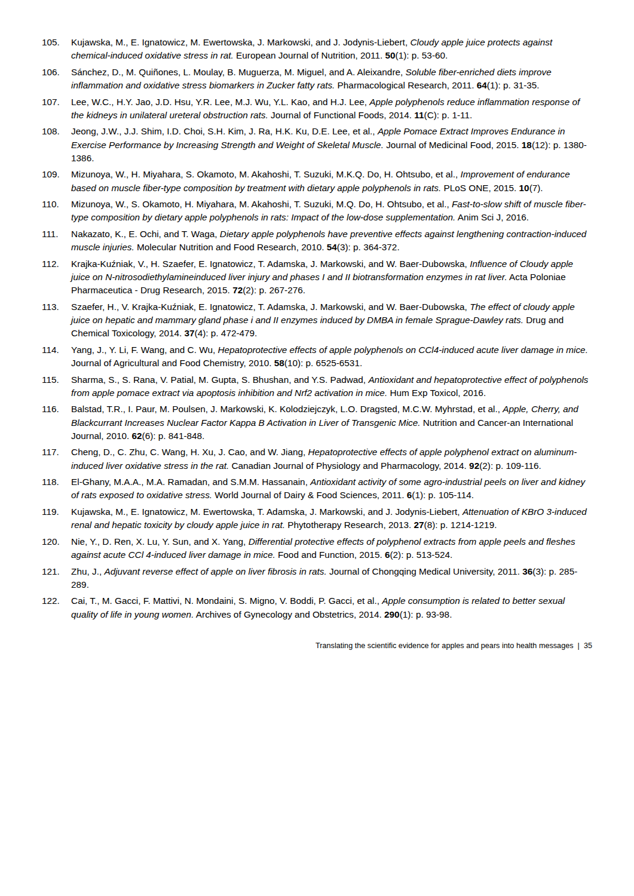105. Kujawska, M., E. Ignatowicz, M. Ewertowska, J. Markowski, and J. Jodynis-Liebert, Cloudy apple juice protects against chemical-induced oxidative stress in rat. European Journal of Nutrition, 2011. 50(1): p. 53-60.
106. Sánchez, D., M. Quiñones, L. Moulay, B. Muguerza, M. Miguel, and A. Aleixandre, Soluble fiber-enriched diets improve inflammation and oxidative stress biomarkers in Zucker fatty rats. Pharmacological Research, 2011. 64(1): p. 31-35.
107. Lee, W.C., H.Y. Jao, J.D. Hsu, Y.R. Lee, M.J. Wu, Y.L. Kao, and H.J. Lee, Apple polyphenols reduce inflammation response of the kidneys in unilateral ureteral obstruction rats. Journal of Functional Foods, 2014. 11(C): p. 1-11.
108. Jeong, J.W., J.J. Shim, I.D. Choi, S.H. Kim, J. Ra, H.K. Ku, D.E. Lee, et al., Apple Pomace Extract Improves Endurance in Exercise Performance by Increasing Strength and Weight of Skeletal Muscle. Journal of Medicinal Food, 2015. 18(12): p. 1380-1386.
109. Mizunoya, W., H. Miyahara, S. Okamoto, M. Akahoshi, T. Suzuki, M.K.Q. Do, H. Ohtsubo, et al., Improvement of endurance based on muscle fiber-type composition by treatment with dietary apple polyphenols in rats. PLoS ONE, 2015. 10(7).
110. Mizunoya, W., S. Okamoto, H. Miyahara, M. Akahoshi, T. Suzuki, M.Q. Do, H. Ohtsubo, et al., Fast-to-slow shift of muscle fiber-type composition by dietary apple polyphenols in rats: Impact of the low-dose supplementation. Anim Sci J, 2016.
111. Nakazato, K., E. Ochi, and T. Waga, Dietary apple polyphenols have preventive effects against lengthening contraction-induced muscle injuries. Molecular Nutrition and Food Research, 2010. 54(3): p. 364-372.
112. Krajka-Kuźniak, V., H. Szaefer, E. Ignatowicz, T. Adamska, J. Markowski, and W. Baer-Dubowska, Influence of Cloudy apple juice on N-nitrosodiethylamineinduced liver injury and phases I and II biotransformation enzymes in rat liver. Acta Poloniae Pharmaceutica - Drug Research, 2015. 72(2): p. 267-276.
113. Szaefer, H., V. Krajka-Kuźniak, E. Ignatowicz, T. Adamska, J. Markowski, and W. Baer-Dubowska, The effect of cloudy apple juice on hepatic and mammary gland phase i and II enzymes induced by DMBA in female Sprague-Dawley rats. Drug and Chemical Toxicology, 2014. 37(4): p. 472-479.
114. Yang, J., Y. Li, F. Wang, and C. Wu, Hepatoprotective effects of apple polyphenols on CCl4-induced acute liver damage in mice. Journal of Agricultural and Food Chemistry, 2010. 58(10): p. 6525-6531.
115. Sharma, S., S. Rana, V. Patial, M. Gupta, S. Bhushan, and Y.S. Padwad, Antioxidant and hepatoprotective effect of polyphenols from apple pomace extract via apoptosis inhibition and Nrf2 activation in mice. Hum Exp Toxicol, 2016.
116. Balstad, T.R., I. Paur, M. Poulsen, J. Markowski, K. Kolodziejczyk, L.O. Dragsted, M.C.W. Myhrstad, et al., Apple, Cherry, and Blackcurrant Increases Nuclear Factor Kappa B Activation in Liver of Transgenic Mice. Nutrition and Cancer-an International Journal, 2010. 62(6): p. 841-848.
117. Cheng, D., C. Zhu, C. Wang, H. Xu, J. Cao, and W. Jiang, Hepatoprotective effects of apple polyphenol extract on aluminum-induced liver oxidative stress in the rat. Canadian Journal of Physiology and Pharmacology, 2014. 92(2): p. 109-116.
118. El-Ghany, M.A.A., M.A. Ramadan, and S.M.M. Hassanain, Antioxidant activity of some agro-industrial peels on liver and kidney of rats exposed to oxidative stress. World Journal of Dairy & Food Sciences, 2011. 6(1): p. 105-114.
119. Kujawska, M., E. Ignatowicz, M. Ewertowska, T. Adamska, J. Markowski, and J. Jodynis-Liebert, Attenuation of KBrO 3-induced renal and hepatic toxicity by cloudy apple juice in rat. Phytotherapy Research, 2013. 27(8): p. 1214-1219.
120. Nie, Y., D. Ren, X. Lu, Y. Sun, and X. Yang, Differential protective effects of polyphenol extracts from apple peels and fleshes against acute CCl 4-induced liver damage in mice. Food and Function, 2015. 6(2): p. 513-524.
121. Zhu, J., Adjuvant reverse effect of apple on liver fibrosis in rats. Journal of Chongqing Medical University, 2011. 36(3): p. 285-289.
122. Cai, T., M. Gacci, F. Mattivi, N. Mondaini, S. Migno, V. Boddi, P. Gacci, et al., Apple consumption is related to better sexual quality of life in young women. Archives of Gynecology and Obstetrics, 2014. 290(1): p. 93-98.
Translating the scientific evidence for apples and pears into health messages | 35